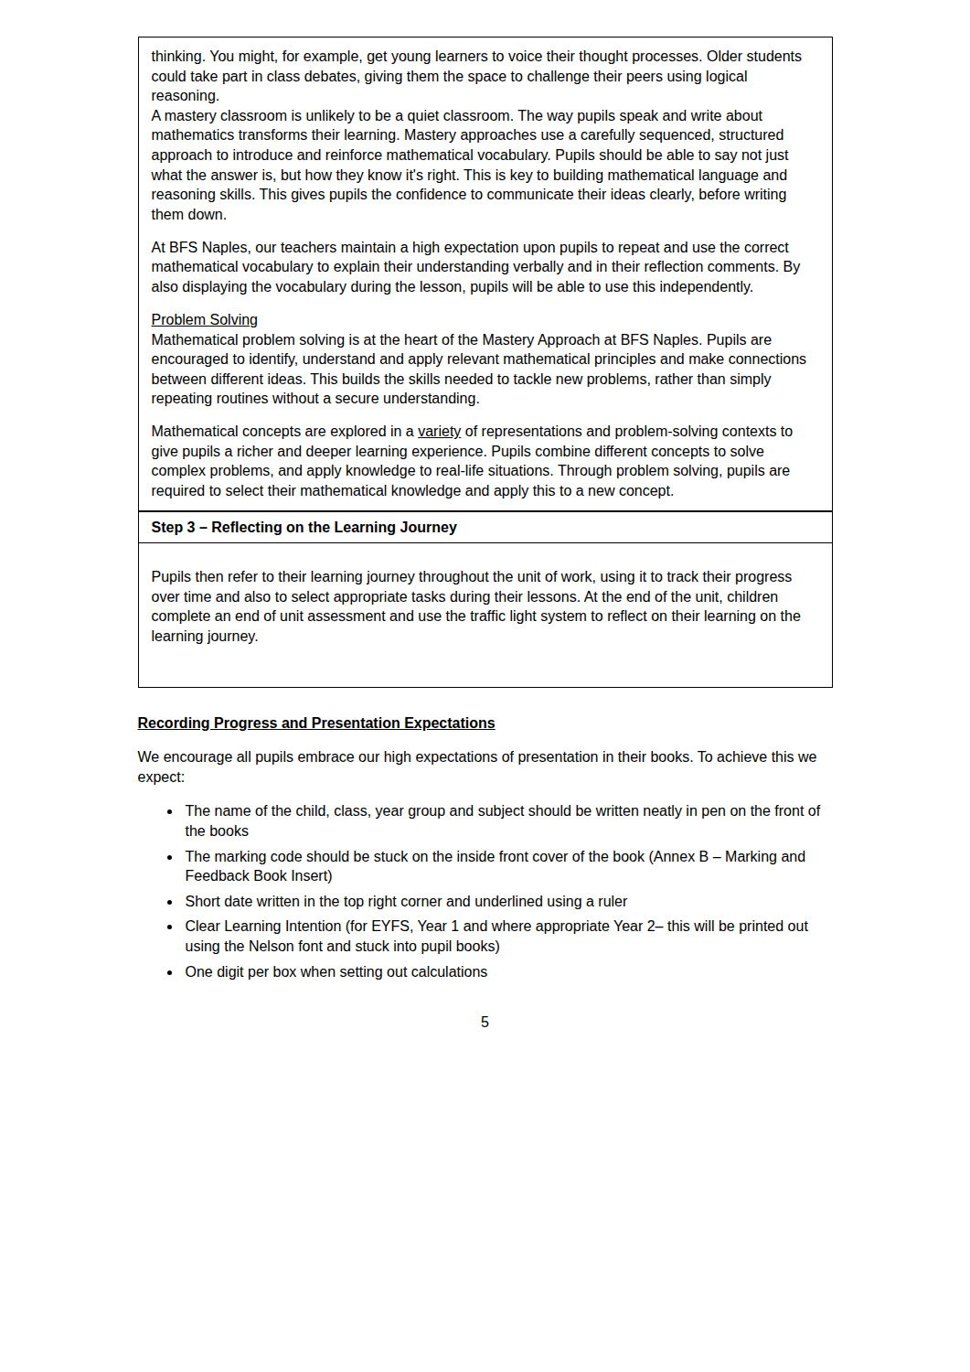thinking. You might, for example, get young learners to voice their thought processes. Older students could take part in class debates, giving them the space to challenge their peers using logical reasoning.
A mastery classroom is unlikely to be a quiet classroom. The way pupils speak and write about mathematics transforms their learning. Mastery approaches use a carefully sequenced, structured approach to introduce and reinforce mathematical vocabulary. Pupils should be able to say not just what the answer is, but how they know it's right. This is key to building mathematical language and reasoning skills. This gives pupils the confidence to communicate their ideas clearly, before writing them down.
At BFS Naples, our teachers maintain a high expectation upon pupils to repeat and use the correct mathematical vocabulary to explain their understanding verbally and in their reflection comments. By also displaying the vocabulary during the lesson, pupils will be able to use this independently.
Problem Solving
Mathematical problem solving is at the heart of the Mastery Approach at BFS Naples. Pupils are encouraged to identify, understand and apply relevant mathematical principles and make connections between different ideas. This builds the skills needed to tackle new problems, rather than simply repeating routines without a secure understanding.
Mathematical concepts are explored in a variety of representations and problem-solving contexts to give pupils a richer and deeper learning experience. Pupils combine different concepts to solve complex problems, and apply knowledge to real-life situations. Through problem solving, pupils are required to select their mathematical knowledge and apply this to a new concept.
Step 3 – Reflecting on the Learning Journey
Pupils then refer to their learning journey throughout the unit of work, using it to track their progress over time and also to select appropriate tasks during their lessons. At the end of the unit, children complete an end of unit assessment and use the traffic light system to reflect on their learning on the learning journey.
Recording Progress and Presentation Expectations
We encourage all pupils embrace our high expectations of presentation in their books. To achieve this we expect:
The name of the child, class, year group and subject should be written neatly in pen on the front of the books
The marking code should be stuck on the inside front cover of the book (Annex B – Marking and Feedback Book Insert)
Short date written in the top right corner and underlined using a ruler
Clear Learning Intention (for EYFS, Year 1 and where appropriate Year 2– this will be printed out using the Nelson font and stuck into pupil books)
One digit per box when setting out calculations
5